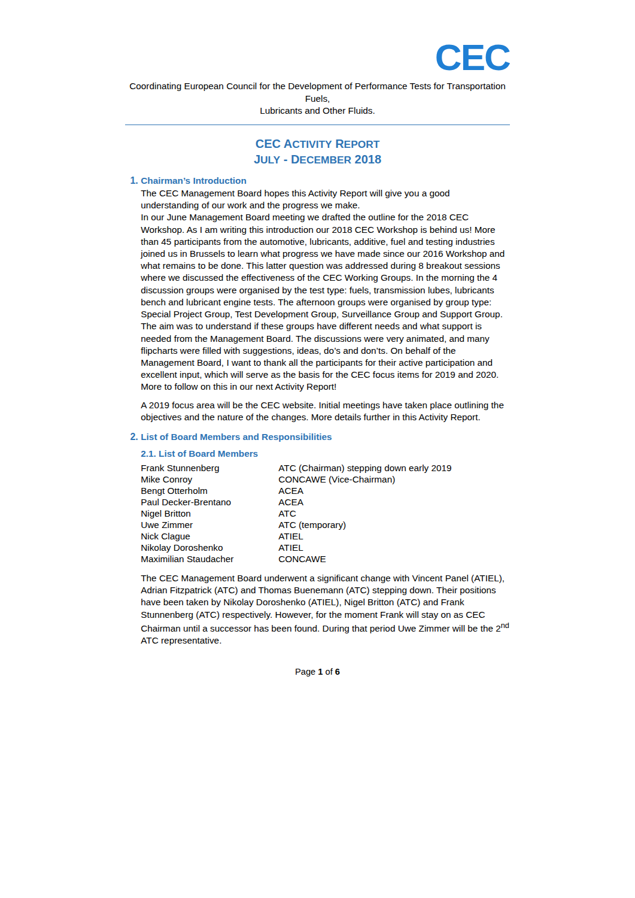CEC
Coordinating European Council for the Development of Performance Tests for Transportation Fuels,
Lubricants and Other Fluids.
CEC ACTIVITY REPORT
JULY - DECEMBER 2018
Chairman’s Introduction
The CEC Management Board hopes this Activity Report will give you a good understanding of our work and the progress we make.
In our June Management Board meeting we drafted the outline for the 2018 CEC Workshop. As I am writing this introduction our 2018 CEC Workshop is behind us! More than 45 participants from the automotive, lubricants, additive, fuel and testing industries joined us in Brussels to learn what progress we have made since our 2016 Workshop and what remains to be done. This latter question was addressed during 8 breakout sessions where we discussed the effectiveness of the CEC Working Groups. In the morning the 4 discussion groups were organised by the test type: fuels, transmission lubes, lubricants bench and lubricant engine tests. The afternoon groups were organised by group type: Special Project Group, Test Development Group, Surveillance Group and Support Group. The aim was to understand if these groups have different needs and what support is needed from the Management Board. The discussions were very animated, and many flipcharts were filled with suggestions, ideas, do’s and don’ts. On behalf of the Management Board, I want to thank all the participants for their active participation and excellent input, which will serve as the basis for the CEC focus items for 2019 and 2020. More to follow on this in our next Activity Report!
A 2019 focus area will be the CEC website. Initial meetings have taken place outlining the objectives and the nature of the changes. More details further in this Activity Report.
List of Board Members and Responsibilities
2.1. List of Board Members
| Frank Stunnenberg | ATC (Chairman) stepping down early 2019 |
| Mike Conroy | CONCAWE (Vice-Chairman) |
| Bengt Otterholm | ACEA |
| Paul Decker-Brentano | ACEA |
| Nigel Britton | ATC |
| Uwe Zimmer | ATC (temporary) |
| Nick Clague | ATIEL |
| Nikolay Doroshenko | ATIEL |
| Maximilian Staudacher | CONCAWE |
The CEC Management Board underwent a significant change with Vincent Panel (ATIEL), Adrian Fitzpatrick (ATC) and Thomas Buenemann (ATC) stepping down. Their positions have been taken by Nikolay Doroshenko (ATIEL), Nigel Britton (ATC) and Frank Stunnenberg (ATC) respectively. However, for the moment Frank will stay on as CEC Chairman until a successor has been found. During that period Uwe Zimmer will be the 2nd ATC representative.
Page 1 of 6